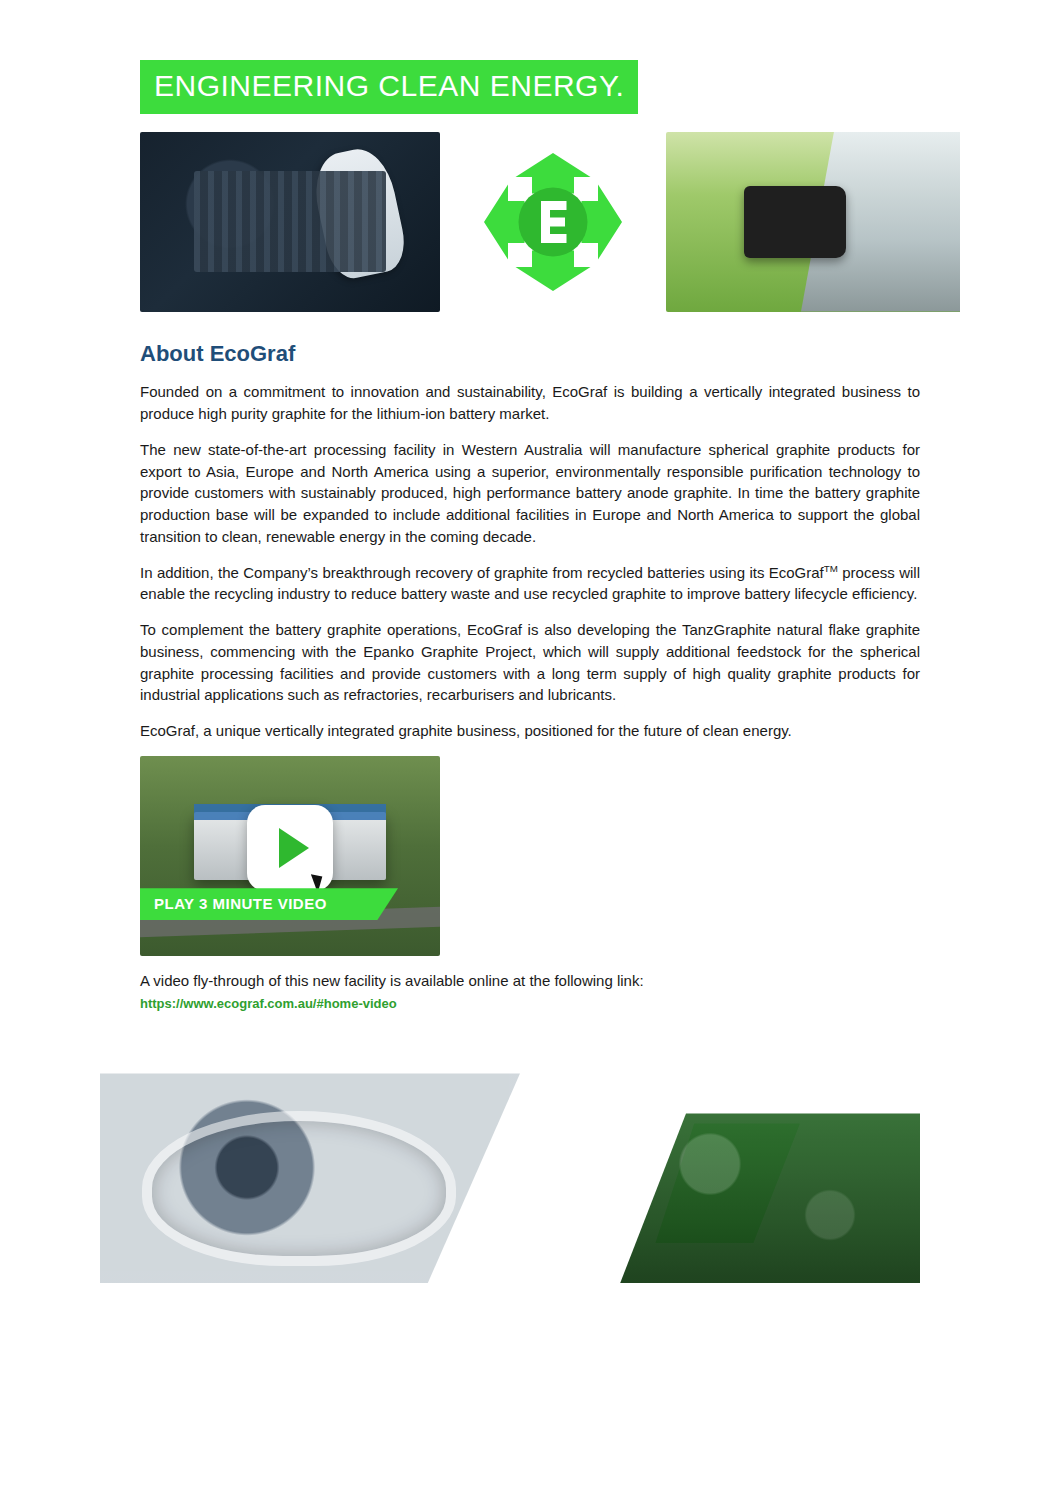ENGINEERING CLEAN ENERGY.
About EcoGraf
Founded on a commitment to innovation and sustainability, EcoGraf is building a vertically integrated business to produce high purity graphite for the lithium-ion battery market.
The new state-of-the-art processing facility in Western Australia will manufacture spherical graphite products for export to Asia, Europe and North America using a superior, environmentally responsible purification technology to provide customers with sustainably produced, high performance battery anode graphite. In time the battery graphite production base will be expanded to include additional facilities in Europe and North America to support the global transition to clean, renewable energy in the coming decade.
In addition, the Company’s breakthrough recovery of graphite from recycled batteries using its EcoGrafTM process will enable the recycling industry to reduce battery waste and use recycled graphite to improve battery lifecycle efficiency.
To complement the battery graphite operations, EcoGraf is also developing the TanzGraphite natural flake graphite business, commencing with the Epanko Graphite Project, which will supply additional feedstock for the spherical graphite processing facilities and provide customers with a long term supply of high quality graphite products for industrial applications such as refractories, recarburisers and lubricants.
EcoGraf, a unique vertically integrated graphite business, positioned for the future of clean energy.
PLAY 3 MINUTE VIDEO
A video fly-through of this new facility is available online at the following link:
https://www.ecograf.com.au/#home-video